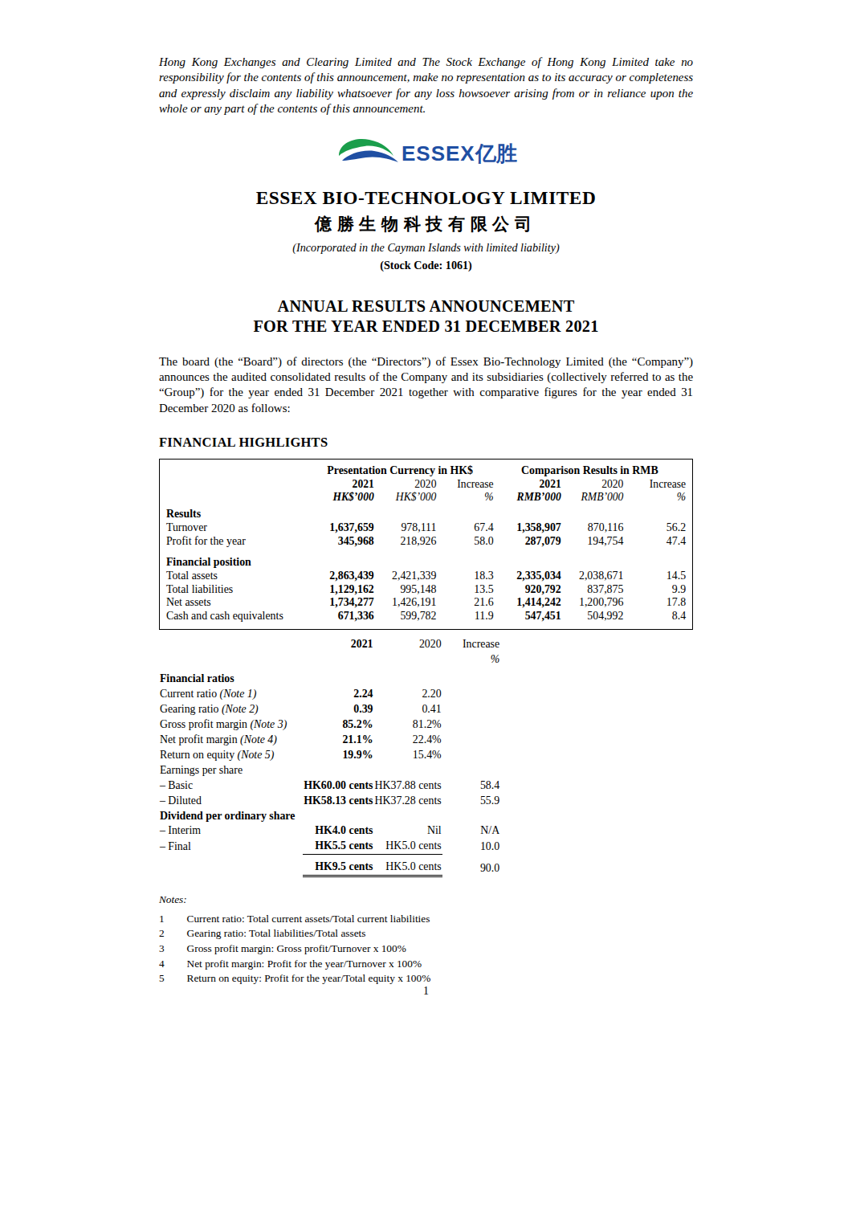Hong Kong Exchanges and Clearing Limited and The Stock Exchange of Hong Kong Limited take no responsibility for the contents of this announcement, make no representation as to its accuracy or completeness and expressly disclaim any liability whatsoever for any loss howsoever arising from or in reliance upon the whole or any part of the contents of this announcement.
ESSEX 亿胜
ESSEX BIO-TECHNOLOGY LIMITED
億勝生物科技有限公司
(Incorporated in the Cayman Islands with limited liability)
(Stock Code: 1061)
ANNUAL RESULTS ANNOUNCEMENT
FOR THE YEAR ENDED 31 DECEMBER 2021
The board (the “Board”) of directors (the “Directors”) of Essex Bio-Technology Limited (the “Company”) announces the audited consolidated results of the Company and its subsidiaries (collectively referred to as the “Group”) for the year ended 31 December 2021 together with comparative figures for the year ended 31 December 2020 as follows:
FINANCIAL HIGHLIGHTS
| | Presentation Currency in HK$ | Comparison Results in RMB |
| | 2021 | 2020 | Increase | 2021 | 2020 | Increase |
| | HK$’000 | HK$’000 | % | RMB’000 | RMB’000 | % |
| Results | |
| Turnover | 1,637,659 | 978,111 | 67.4 | 1,358,907 | 870,116 | 56.2 |
| Profit for the year | 345,968 | 218,926 | 58.0 | 287,079 | 194,754 | 47.4 |
| Financial position | |
| Total assets | 2,863,439 | 2,421,339 | 18.3 | 2,335,034 | 2,038,671 | 14.5 |
| Total liabilities | 1,129,162 | 995,148 | 13.5 | 920,792 | 837,875 | 9.9 |
| Net assets | 1,734,277 | 1,426,191 | 21.6 | 1,414,242 | 1,200,796 | 17.8 |
| Cash and cash equivalents | 671,336 | 599,782 | 11.9 | 547,451 | 504,992 | 8.4 |
| | 2021 | 2020 | Increase | |
| | | | % | |
| Financial ratios | |
| Current ratio (Note 1) | 2.24 | 2.20 | | |
| Gearing ratio (Note 2) | 0.39 | 0.41 | | |
| Gross profit margin (Note 3) | 85.2% | 81.2% | | |
| Net profit margin (Note 4) | 21.1% | 22.4% | | |
| Return on equity (Note 5) | 19.9% | 15.4% | | |
| Earnings per share | |
| – Basic | HK60.00 cents | HK37.88 cents | 58.4 | |
| – Diluted | HK58.13 cents | HK37.28 cents | 55.9 | |
| Dividend per ordinary share | |
| – Interim | HK4.0 cents | Nil | N/A | |
| – Final | HK5.5 cents | HK5.0 cents | 10.0 | |
| | HK9.5 cents | HK5.0 cents | 90.0 | |
Notes:
| 1 | Current ratio: Total current assets/Total current liabilities |
| 2 | Gearing ratio: Total liabilities/Total assets |
| 3 | Gross profit margin: Gross profit/Turnover x 100% |
| 4 | Net profit margin: Profit for the year/Turnover x 100% |
| 5 | Return on equity: Profit for the year/Total equity x 100% |
1